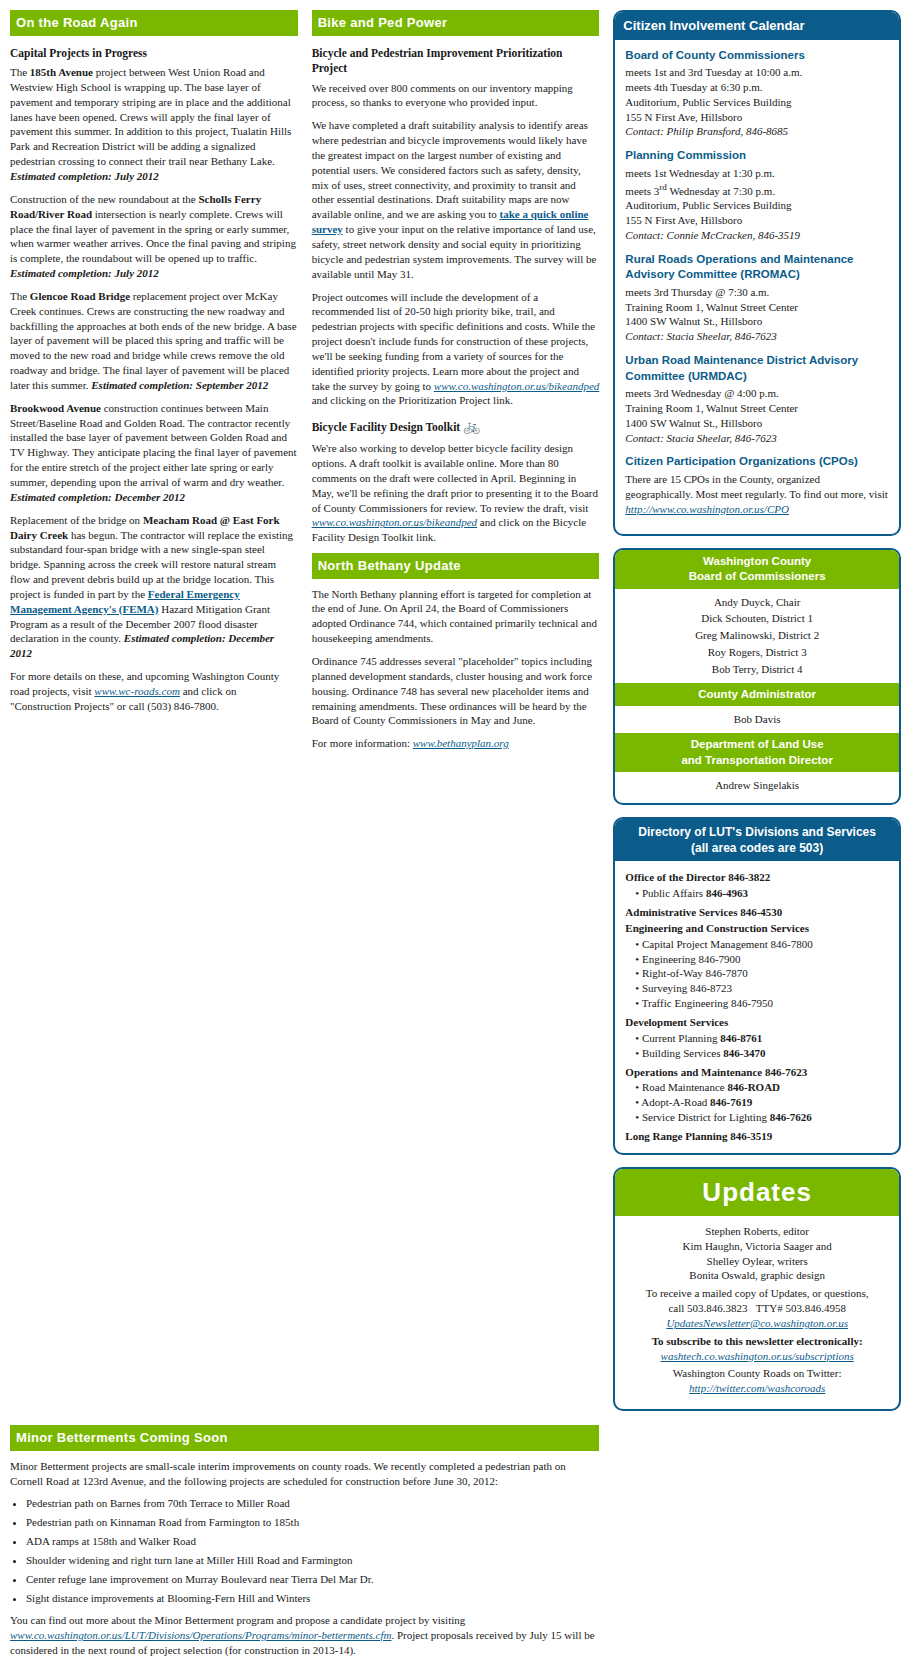On the Road Again
Capital Projects in Progress
The 185th Avenue project between West Union Road and Westview High School is wrapping up. The base layer of pavement and temporary striping are in place and the additional lanes have been opened. Crews will apply the final layer of pavement this summer. In addition to this project, Tualatin Hills Park and Recreation District will be adding a signalized pedestrian crossing to connect their trail near Bethany Lake. Estimated completion: July 2012
Construction of the new roundabout at the Scholls Ferry Road/River Road intersection is nearly complete. Crews will place the final layer of pavement in the spring or early summer, when warmer weather arrives. Once the final paving and striping is complete, the roundabout will be opened up to traffic. Estimated completion: July 2012
The Glencoe Road Bridge replacement project over McKay Creek continues. Crews are constructing the new roadway and backfilling the approaches at both ends of the new bridge. A base layer of pavement will be placed this spring and traffic will be moved to the new road and bridge while crews remove the old roadway and bridge. The final layer of pavement will be placed later this summer. Estimated completion: September 2012
Brookwood Avenue construction continues between Main Street/Baseline Road and Golden Road. The contractor recently installed the base layer of pavement between Golden Road and TV Highway. They anticipate placing the final layer of pavement for the entire stretch of the project either late spring or early summer, depending upon the arrival of warm and dry weather. Estimated completion: December 2012
Replacement of the bridge on Meacham Road @ East Fork Dairy Creek has begun. The contractor will replace the existing substandard four-span bridge with a new single-span steel bridge. Spanning across the creek will restore natural stream flow and prevent debris build up at the bridge location. This project is funded in part by the Federal Emergency Management Agency's (FEMA) Hazard Mitigation Grant Program as a result of the December 2007 flood disaster declaration in the county. Estimated completion: December 2012
For more details on these, and upcoming Washington County road projects, visit www.wc-roads.com and click on "Construction Projects" or call (503) 846-7800.
Bike and Ped Power
Bicycle and Pedestrian Improvement Prioritization Project
We received over 800 comments on our inventory mapping process, so thanks to everyone who provided input.
We have completed a draft suitability analysis to identify areas where pedestrian and bicycle improvements would likely have the greatest impact on the largest number of existing and potential users. We considered factors such as safety, density, mix of uses, street connectivity, and proximity to transit and other essential destinations. Draft suitability maps are now available online, and we are asking you to take a quick online survey to give your input on the relative importance of land use, safety, street network density and social equity in prioritizing bicycle and pedestrian system improvements. The survey will be available until May 31.
Project outcomes will include the development of a recommended list of 20-50 high priority bike, trail, and pedestrian projects with specific definitions and costs. While the project doesn't include funds for construction of these projects, we'll be seeking funding from a variety of sources for the identified priority projects. Learn more about the project and take the survey by going to www.co.washington.or.us/bikeandped and clicking on the Prioritization Project link.
Bicycle Facility Design Toolkit 🚲
We're also working to develop better bicycle facility design options. A draft toolkit is available online. More than 80 comments on the draft were collected in April. Beginning in May, we'll be refining the draft prior to presenting it to the Board of County Commissioners for review. To review the draft, visit www.co.washington.or.us/bikeandped and click on the Bicycle Facility Design Toolkit link.
North Bethany Update
The North Bethany planning effort is targeted for completion at the end of June. On April 24, the Board of Commissioners adopted Ordinance 744, which contained primarily technical and housekeeping amendments.
Ordinance 745 addresses several "placeholder" topics including planned development standards, cluster housing and work force housing. Ordinance 748 has several new placeholder items and remaining amendments. These ordinances will be heard by the Board of County Commissioners in May and June.
For more information: www.bethanyplan.org
Citizen Involvement Calendar
Board of County Commissioners
meets 1st and 3rd Tuesday at 10:00 a.m.
meets 4th Tuesday at 6:30 p.m.
Auditorium, Public Services Building
155 N First Ave, Hillsboro
Contact: Philip Bransford, 846-8685
Planning Commission
meets 1st Wednesday at 1:30 p.m.
meets 3rd Wednesday at 7:30 p.m.
Auditorium, Public Services Building
155 N First Ave, Hillsboro
Contact: Connie McCracken, 846-3519
Rural Roads Operations and Maintenance Advisory Committee (RROMAC)
meets 3rd Thursday @ 7:30 a.m.
Training Room 1, Walnut Street Center
1400 SW Walnut St., Hillsboro
Contact: Stacia Sheelar, 846-7623
Urban Road Maintenance District Advisory Committee (URMDAC)
meets 3rd Wednesday @ 4:00 p.m.
Training Room 1, Walnut Street Center
1400 SW Walnut St., Hillsboro
Contact: Stacia Sheelar, 846-7623
Citizen Participation Organizations (CPOs)
There are 15 CPOs in the County, organized geographically. Most meet regularly. To find out more, visit http://www.co.washington.or.us/CPO
Washington County
Board of Commissioners
Andy Duyck, Chair
Dick Schouten, District 1
Greg Malinowski, District 2
Roy Rogers, District 3
Bob Terry, District 4
County Administrator
Bob Davis
Department of Land Use
and Transportation Director
Andrew Singelakis
Directory of LUT's Divisions and Services
(all area codes are 503)
Office of the Director 846-3822
Public Affairs 846-4963
Administrative Services 846-4530
Engineering and Construction Services
Capital Project Management 846-7800
Engineering 846-7900
Right-of-Way 846-7870
Surveying 846-8723
Traffic Engineering 846-7950
Development Services
Current Planning 846-8761
Building Services 846-3470
Operations and Maintenance 846-7623
Road Maintenance 846-ROAD
Adopt-A-Road 846-7619
Service District for Lighting 846-7626
Long Range Planning 846-3519
Updates
Stephen Roberts, editor
Kim Haughn, Victoria Saager and
Shelley Oylear, writers
Bonita Oswald, graphic design
To receive a mailed copy of Updates, or questions,
call 503.846.3823 TTY# 503.846.4958
UpdatesNewsletter@co.washington.or.us
To subscribe to this newsletter electronically:
washtech.co.washington.or.us/subscriptions
Washington County Roads on Twitter:
http://twitter.com/washcoroads
Minor Betterments Coming Soon
Minor Betterment projects are small-scale interim improvements on county roads. We recently completed a pedestrian path on Cornell Road at 123rd Avenue, and the following projects are scheduled for construction before June 30, 2012:
Pedestrian path on Barnes from 70th Terrace to Miller Road
Pedestrian path on Kinnaman Road from Farmington to 185th
ADA ramps at 158th and Walker Road
Shoulder widening and right turn lane at Miller Hill Road and Farmington
Center refuge lane improvement on Murray Boulevard near Tierra Del Mar Dr.
Sight distance improvements at Blooming-Fern Hill and Winters
You can find out more about the Minor Betterment program and propose a candidate project by visiting www.co.washington.or.us/LUT/Divisions/Operations/Programs/minor-betterments.cfm. Project proposals received by July 15 will be considered in the next round of project selection (for construction in 2013-14).